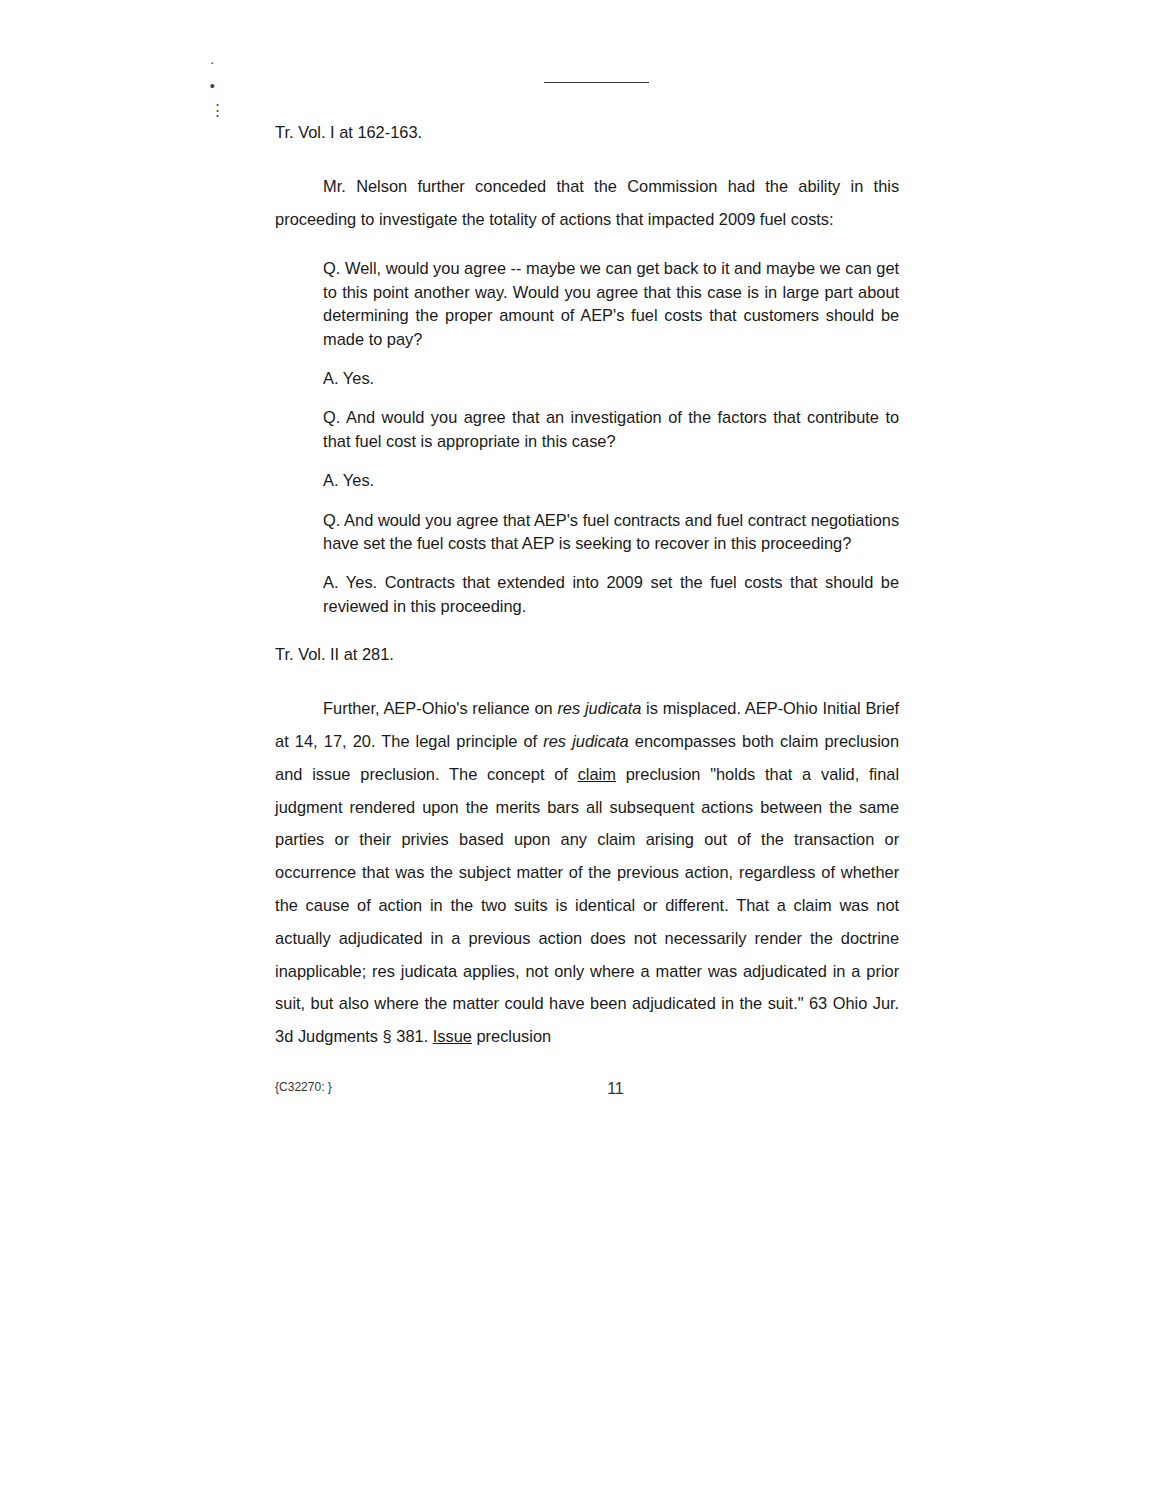·
•
⋮
Tr. Vol. I at 162-163.
Mr. Nelson further conceded that the Commission had the ability in this proceeding to investigate the totality of actions that impacted 2009 fuel costs:
Q. Well, would you agree -- maybe we can get back to it and maybe we can get to this point another way. Would you agree that this case is in large part about determining the proper amount of AEP's fuel costs that customers should be made to pay?
A. Yes.
Q. And would you agree that an investigation of the factors that contribute to that fuel cost is appropriate in this case?
A. Yes.
Q. And would you agree that AEP's fuel contracts and fuel contract negotiations have set the fuel costs that AEP is seeking to recover in this proceeding?
A. Yes. Contracts that extended into 2009 set the fuel costs that should be reviewed in this proceeding.
Tr. Vol. II at 281.
Further, AEP-Ohio's reliance on res judicata is misplaced. AEP-Ohio Initial Brief at 14, 17, 20. The legal principle of res judicata encompasses both claim preclusion and issue preclusion. The concept of claim preclusion "holds that a valid, final judgment rendered upon the merits bars all subsequent actions between the same parties or their privies based upon any claim arising out of the transaction or occurrence that was the subject matter of the previous action, regardless of whether the cause of action in the two suits is identical or different. That a claim was not actually adjudicated in a previous action does not necessarily render the doctrine inapplicable; res judicata applies, not only where a matter was adjudicated in a prior suit, but also where the matter could have been adjudicated in the suit." 63 Ohio Jur. 3d Judgments § 381. Issue preclusion
{C32270: }
11